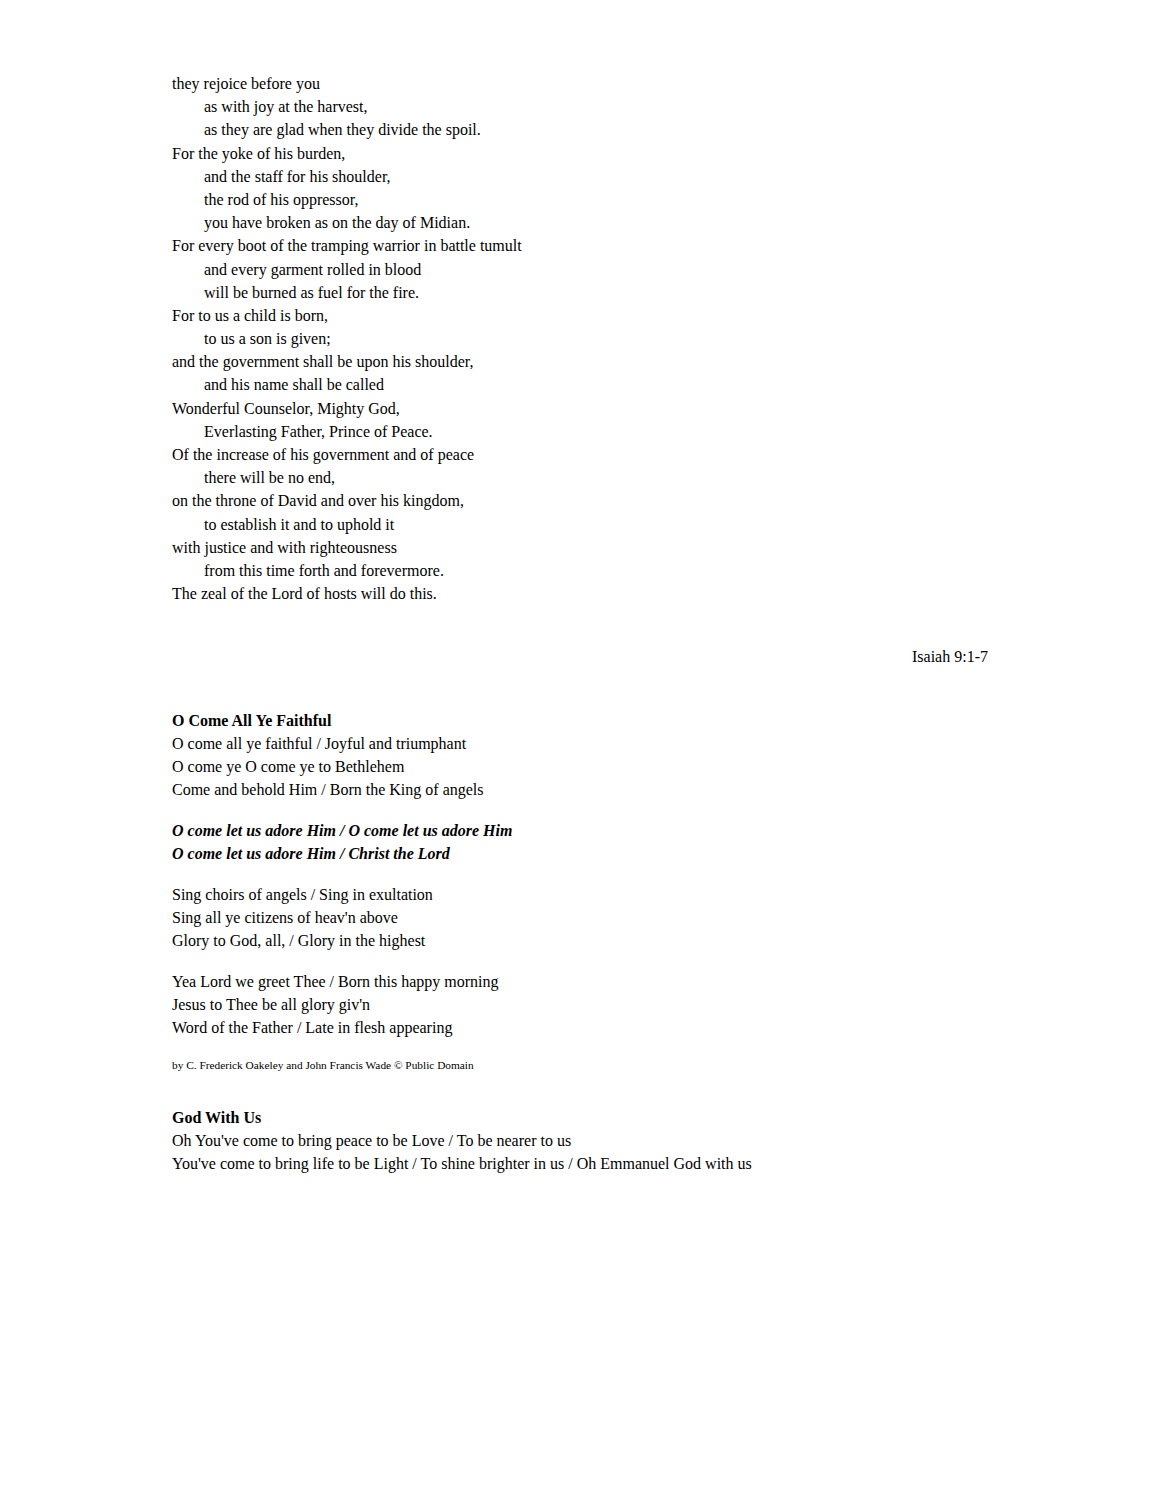they rejoice before you
as with joy at the harvest,
as they are glad when they divide the spoil.
For the yoke of his burden,
and the staff for his shoulder,
the rod of his oppressor,
you have broken as on the day of Midian.
For every boot of the tramping warrior in battle tumult
and every garment rolled in blood
will be burned as fuel for the fire.
For to us a child is born,
to us a son is given;
and the government shall be upon his shoulder,
and his name shall be called
Wonderful Counselor, Mighty God,
Everlasting Father, Prince of Peace.
Of the increase of his government and of peace
there will be no end,
on the throne of David and over his kingdom,
to establish it and to uphold it
with justice and with righteousness
from this time forth and forevermore.
The zeal of the Lord of hosts will do this.
Isaiah 9:1-7
O Come All Ye Faithful
O come all ye faithful / Joyful and triumphant
O come ye O come ye to Bethlehem
Come and behold Him / Born the King of angels
O come let us adore Him / O come let us adore Him
O come let us adore Him / Christ the Lord
Sing choirs of angels / Sing in exultation
Sing all ye citizens of heav'n above
Glory to God, all, / Glory in the highest
Yea Lord we greet Thee / Born this happy morning
Jesus to Thee be all glory giv'n
Word of the Father / Late in flesh appearing
by C. Frederick Oakeley and John Francis Wade © Public Domain
God With Us
Oh You've come to bring peace to be Love / To be nearer to us
You've come to bring life to be Light / To shine brighter in us / Oh Emmanuel God with us